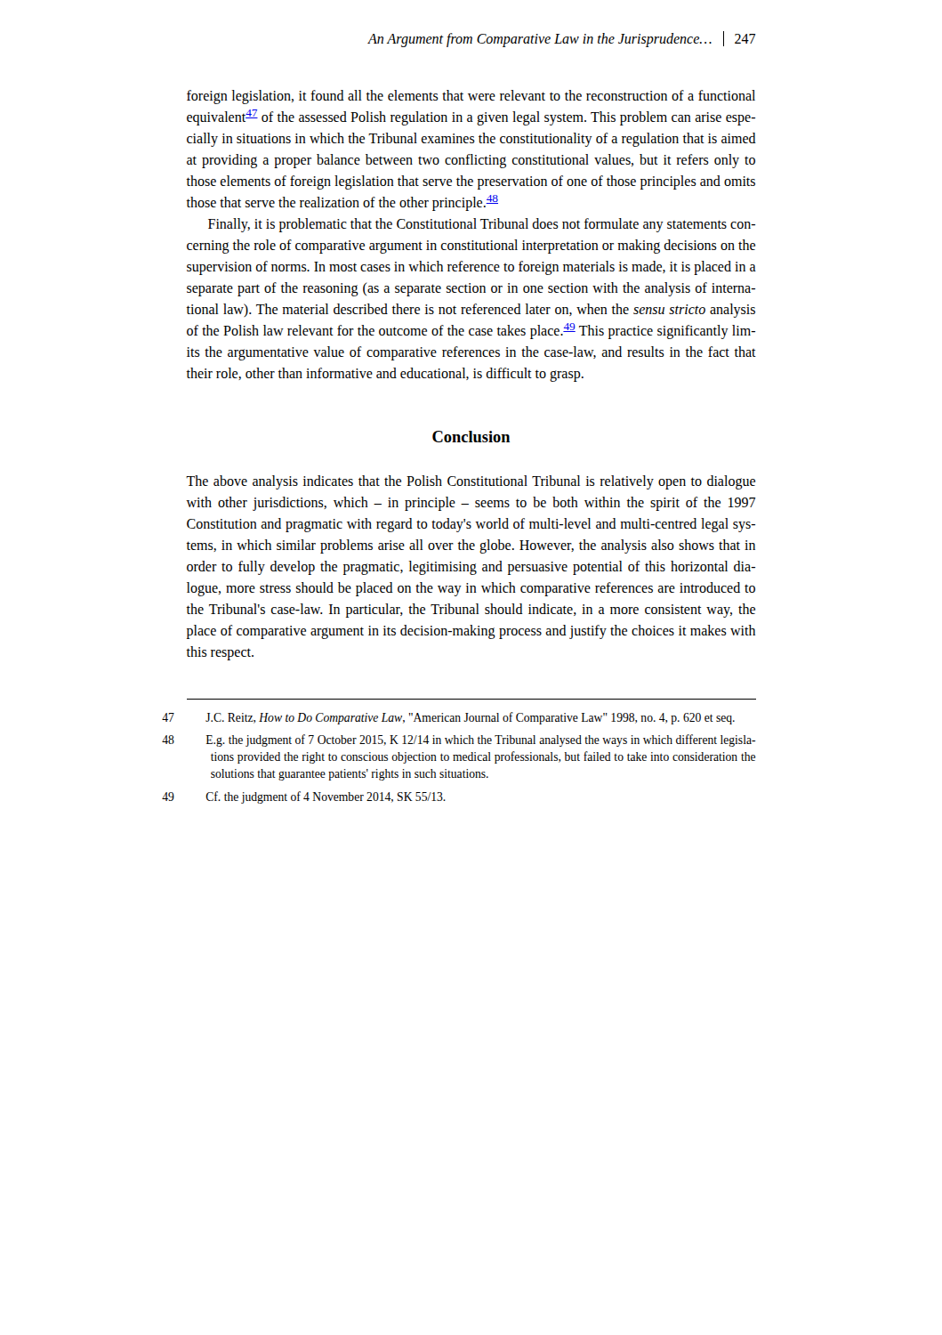An Argument from Comparative Law in the Jurisprudence…247
foreign legislation, it found all the elements that were relevant to the reconstruction of a functional equivalent47 of the assessed Polish regulation in a given legal system. This problem can arise especially in situations in which the Tribunal examines the constitutionality of a regulation that is aimed at providing a proper balance between two conflicting constitutional values, but it refers only to those elements of foreign legislation that serve the preservation of one of those principles and omits those that serve the realization of the other principle.48
Finally, it is problematic that the Constitutional Tribunal does not formulate any statements concerning the role of comparative argument in constitutional interpretation or making decisions on the supervision of norms. In most cases in which reference to foreign materials is made, it is placed in a separate part of the reasoning (as a separate section or in one section with the analysis of international law). The material described there is not referenced later on, when the sensu stricto analysis of the Polish law relevant for the outcome of the case takes place.49 This practice significantly limits the argumentative value of comparative references in the case-law, and results in the fact that their role, other than informative and educational, is difficult to grasp.
Conclusion
The above analysis indicates that the Polish Constitutional Tribunal is relatively open to dialogue with other jurisdictions, which – in principle – seems to be both within the spirit of the 1997 Constitution and pragmatic with regard to today's world of multi-level and multi-centred legal systems, in which similar problems arise all over the globe. However, the analysis also shows that in order to fully develop the pragmatic, legitimising and persuasive potential of this horizontal dialogue, more stress should be placed on the way in which comparative references are introduced to the Tribunal's case-law. In particular, the Tribunal should indicate, in a more consistent way, the place of comparative argument in its decision-making process and justify the choices it makes with this respect.
47 J.C. Reitz, How to Do Comparative Law, "American Journal of Comparative Law" 1998, no. 4, p. 620 et seq.
48 E.g. the judgment of 7 October 2015, K 12/14 in which the Tribunal analysed the ways in which different legislations provided the right to conscious objection to medical professionals, but failed to take into consideration the solutions that guarantee patients' rights in such situations.
49 Cf. the judgment of 4 November 2014, SK 55/13.